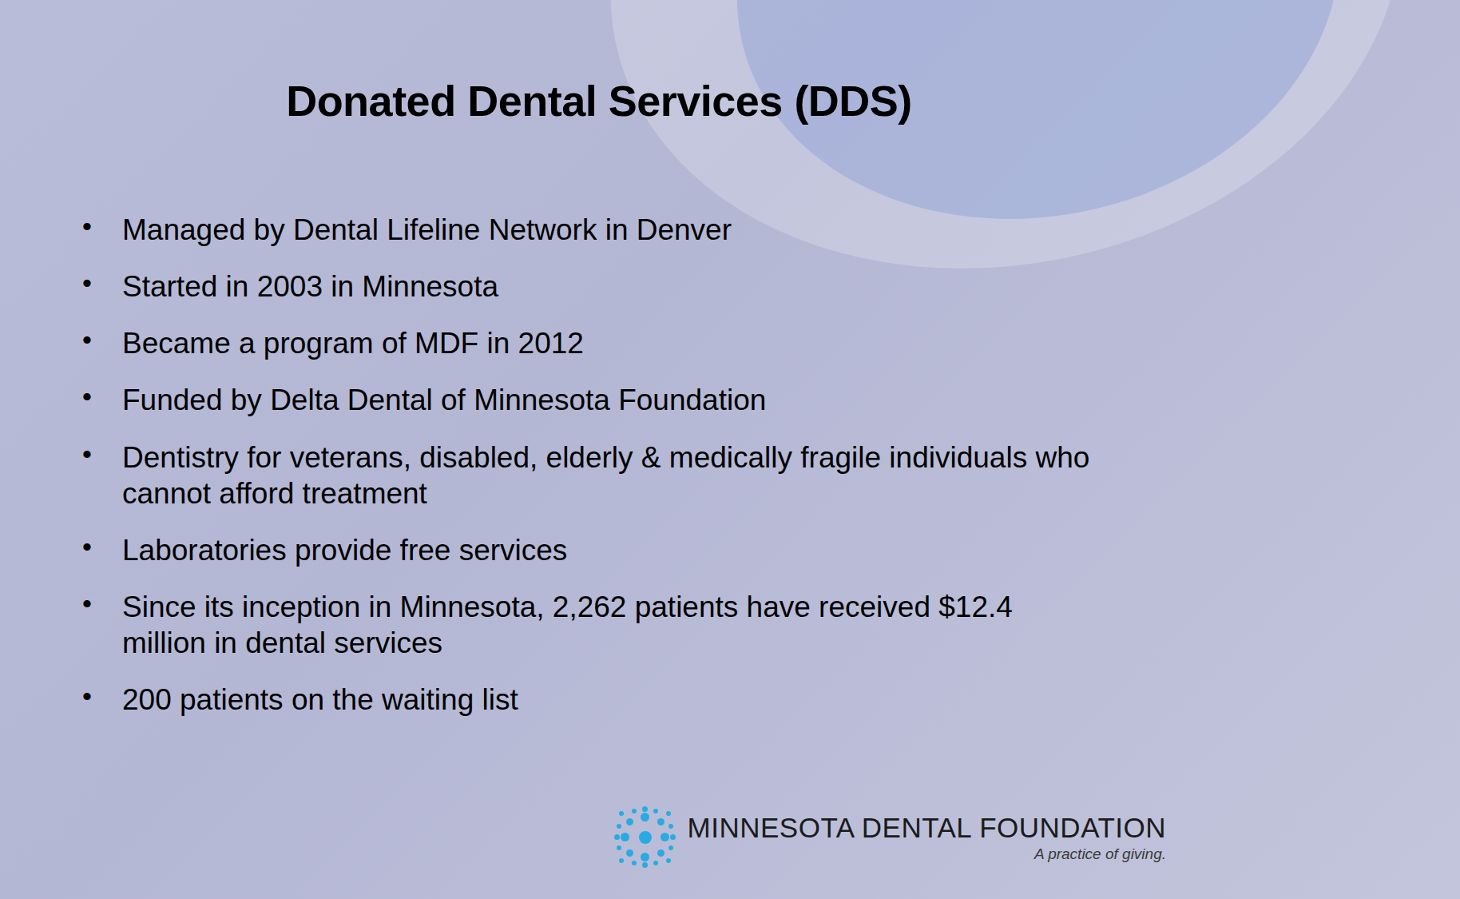Donated Dental Services (DDS)
Managed by Dental Lifeline Network in Denver
Started in 2003 in Minnesota
Became a program of MDF in 2012
Funded by Delta Dental of Minnesota Foundation
Dentistry for veterans, disabled, elderly & medically fragile individuals who cannot afford treatment
Laboratories provide free services
Since its inception in Minnesota, 2,262 patients have received $12.4 million in dental services
200 patients on the waiting list
MINNESOTA DENTAL FOUNDATION
A practice of giving.